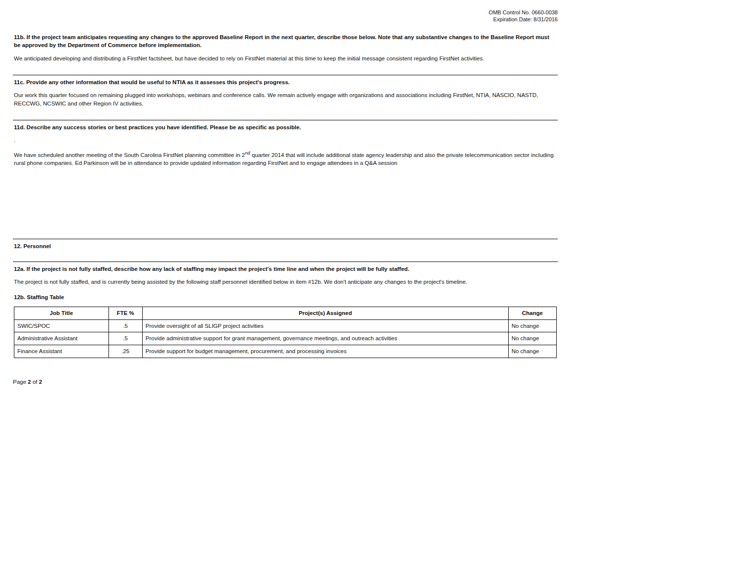OMB Control No. 0660-0038
Expiration Date: 8/31/2016
11b. If the project team anticipates requesting any changes to the approved Baseline Report in the next quarter, describe those below. Note that any substantive changes to the Baseline Report must be approved by the Department of Commerce before implementation.
We anticipated developing and distributing a FirstNet factsheet, but have decided to rely on FirstNet material at this time to keep the initial message consistent regarding FirstNet activities.
11c. Provide any other information that would be useful to NTIA as it assesses this project's progress.
Our work this quarter focused on remaining plugged into workshops, webinars and conference calls. We remain actively engage with organizations and associations including FirstNet, NTIA, NASCIO, NASTD, RECCWG, NCSWIC and other Region IV activities.
11d. Describe any success stories or best practices you have identified. Please be as specific as possible.
.
We have scheduled another meeting of the South Carolina FirstNet planning committee in 2nd quarter 2014 that will include additional state agency leadership and also the private telecommunication sector including rural phone companies. Ed Parkinson will be in attendance to provide updated information regarding FirstNet and to engage attendees in a Q&A session
12. Personnel
12a. If the project is not fully staffed, describe how any lack of staffing may impact the project's time line and when the project will be fully staffed.
The project is not fully staffed, and is currently being assisted by the following staff personnel identified below in item #12b. We don't anticipate any changes to the project's timeline.
12b. Staffing Table
| Job Title | FTE % | Project(s) Assigned | Change |
| --- | --- | --- | --- |
| SWIC/SPOC | .5 | Provide oversight of all SLIGP project activities | No change |
| Administrative Assistant | .5 | Provide administrative support for grant management, governance meetings, and outreach activities | No change |
| Finance Assistant | .25 | Provide support for budget management, procurement, and processing invoices | No change |
Page 2 of 2